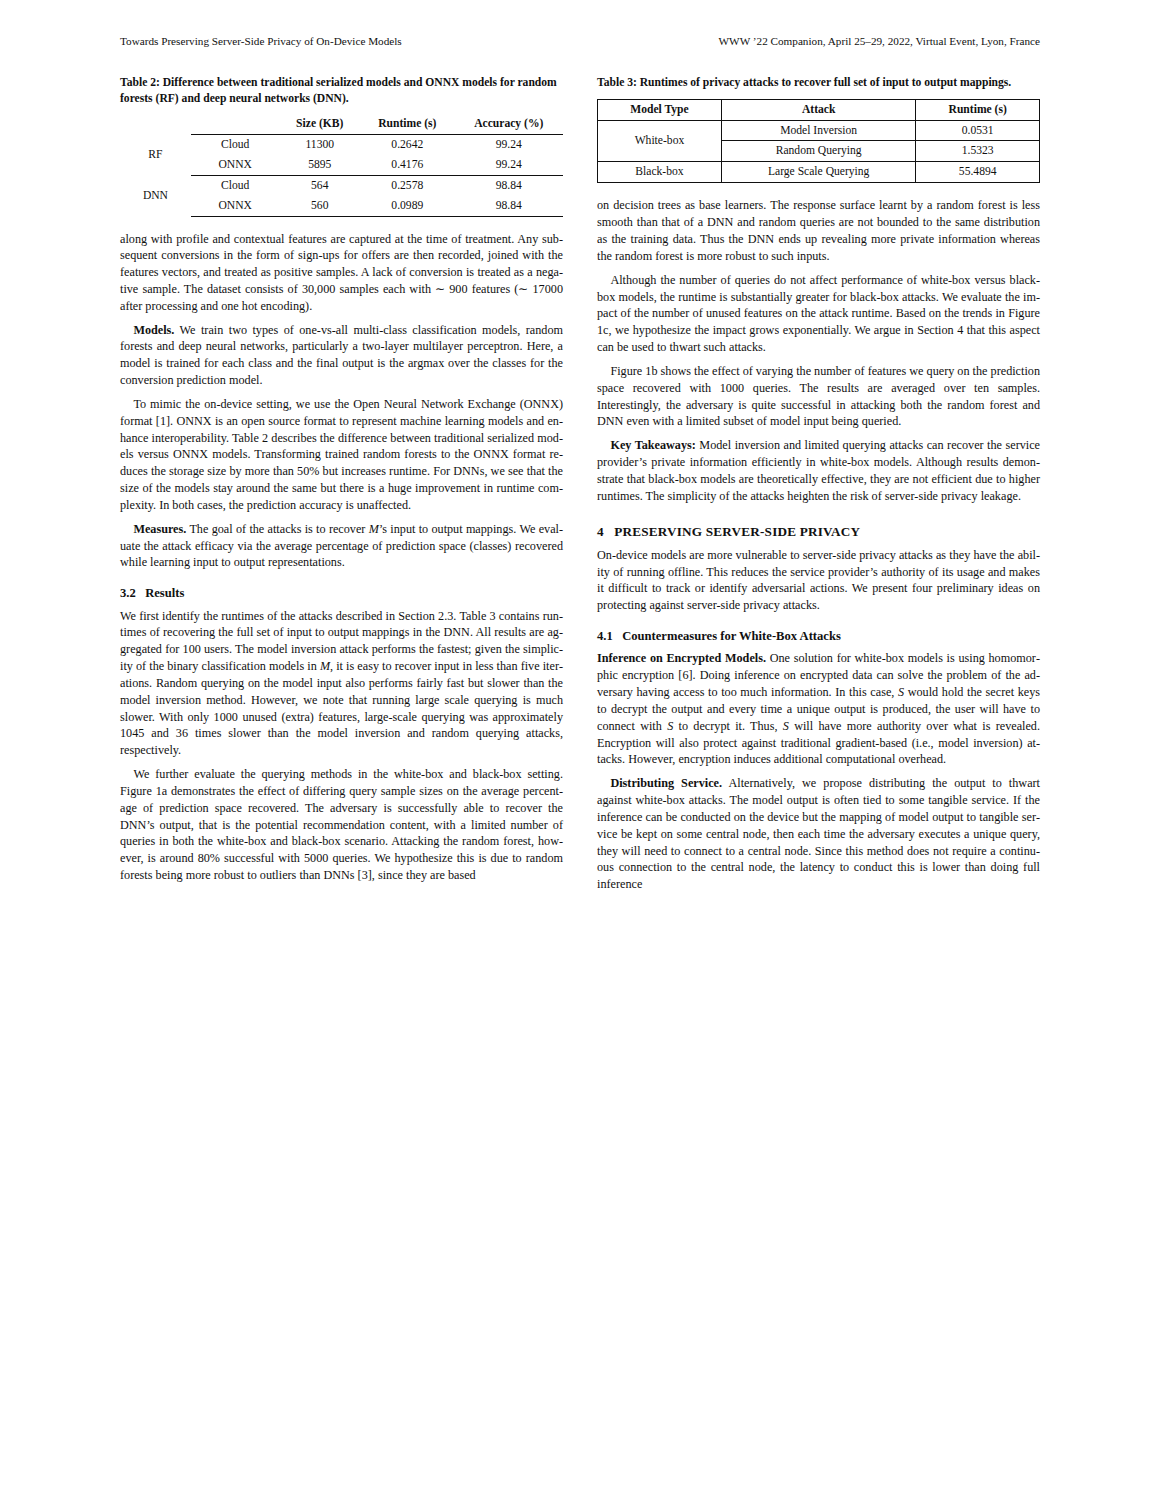Towards Preserving Server-Side Privacy of On-Device Models
WWW ’22 Companion, April 25–29, 2022, Virtual Event, Lyon, France
Table 2: Difference between traditional serialized models and ONNX models for random forests (RF) and deep neural networks (DNN).
| | | Size (KB) | Runtime (s) | Accuracy (%) |
| --- | --- | --- | --- | --- |
| RF | Cloud | 11300 | 0.2642 | 99.24 |
| ONNX | 5895 | 0.4176 | 99.24 |
| DNN | Cloud | 564 | 0.2578 | 98.84 |
| ONNX | 560 | 0.0989 | 98.84 |
along with profile and contextual features are captured at the time of treatment. Any subsequent conversions in the form of sign-ups for offers are then recorded, joined with the features vectors, and treated as positive samples. A lack of conversion is treated as a negative sample. The dataset consists of 30,000 samples each with ∼ 900 features (∼ 17000 after processing and one hot encoding).
Models. We train two types of one-vs-all multi-class classification models, random forests and deep neural networks, particularly a two-layer multilayer perceptron. Here, a model is trained for each class and the final output is the argmax over the classes for the conversion prediction model.
To mimic the on-device setting, we use the Open Neural Network Exchange (ONNX) format [1]. ONNX is an open source format to represent machine learning models and enhance interoperability. Table 2 describes the difference between traditional serialized models versus ONNX models. Transforming trained random forests to the ONNX format reduces the storage size by more than 50% but increases runtime. For DNNs, we see that the size of the models stay around the same but there is a huge improvement in runtime complexity. In both cases, the prediction accuracy is unaffected.
Measures. The goal of the attacks is to recover M’s input to output mappings. We evaluate the attack efficacy via the average percentage of prediction space (classes) recovered while learning input to output representations.
3.2 Results
We first identify the runtimes of the attacks described in Section 2.3. Table 3 contains runtimes of recovering the full set of input to output mappings in the DNN. All results are aggregated for 100 users. The model inversion attack performs the fastest; given the simplicity of the binary classification models in M, it is easy to recover input in less than five iterations. Random querying on the model input also performs fairly fast but slower than the model inversion method. However, we note that running large scale querying is much slower. With only 1000 unused (extra) features, large-scale querying was approximately 1045 and 36 times slower than the model inversion and random querying attacks, respectively.
We further evaluate the querying methods in the white-box and black-box setting. Figure 1a demonstrates the effect of differing query sample sizes on the average percentage of prediction space recovered. The adversary is successfully able to recover the DNN’s output, that is the potential recommendation content, with a limited number of queries in both the white-box and black-box scenario. Attacking the random forest, however, is around 80% successful with 5000 queries. We hypothesize this is due to random forests being more robust to outliers than DNNs [3], since they are based
Table 3: Runtimes of privacy attacks to recover full set of input to output mappings.
| Model Type | Attack | Runtime (s) |
| --- | --- | --- |
| White-box | Model Inversion | 0.0531 |
| Random Querying | 1.5323 |
| Black-box | Large Scale Querying | 55.4894 |
on decision trees as base learners. The response surface learnt by a random forest is less smooth than that of a DNN and random queries are not bounded to the same distribution as the training data. Thus the DNN ends up revealing more private information whereas the random forest is more robust to such inputs.
Although the number of queries do not affect performance of white-box versus black-box models, the runtime is substantially greater for black-box attacks. We evaluate the impact of the number of unused features on the attack runtime. Based on the trends in Figure 1c, we hypothesize the impact grows exponentially. We argue in Section 4 that this aspect can be used to thwart such attacks.
Figure 1b shows the effect of varying the number of features we query on the prediction space recovered with 1000 queries. The results are averaged over ten samples. Interestingly, the adversary is quite successful in attacking both the random forest and DNN even with a limited subset of model input being queried.
Key Takeaways: Model inversion and limited querying attacks can recover the service provider’s private information efficiently in white-box models. Although results demonstrate that black-box models are theoretically effective, they are not efficient due to higher runtimes. The simplicity of the attacks heighten the risk of server-side privacy leakage.
4 PRESERVING SERVER-SIDE PRIVACY
On-device models are more vulnerable to server-side privacy attacks as they have the ability of running offline. This reduces the service provider’s authority of its usage and makes it difficult to track or identify adversarial actions. We present four preliminary ideas on protecting against server-side privacy attacks.
4.1 Countermeasures for White-Box Attacks
Inference on Encrypted Models. One solution for white-box models is using homomorphic encryption [6]. Doing inference on encrypted data can solve the problem of the adversary having access to too much information. In this case, S would hold the secret keys to decrypt the output and every time a unique output is produced, the user will have to connect with S to decrypt it. Thus, S will have more authority over what is revealed. Encryption will also protect against traditional gradient-based (i.e., model inversion) attacks. However, encryption induces additional computational overhead.
Distributing Service. Alternatively, we propose distributing the output to thwart against white-box attacks. The model output is often tied to some tangible service. If the inference can be conducted on the device but the mapping of model output to tangible service be kept on some central node, then each time the adversary executes a unique query, they will need to connect to a central node. Since this method does not require a continuous connection to the central node, the latency to conduct this is lower than doing full inference